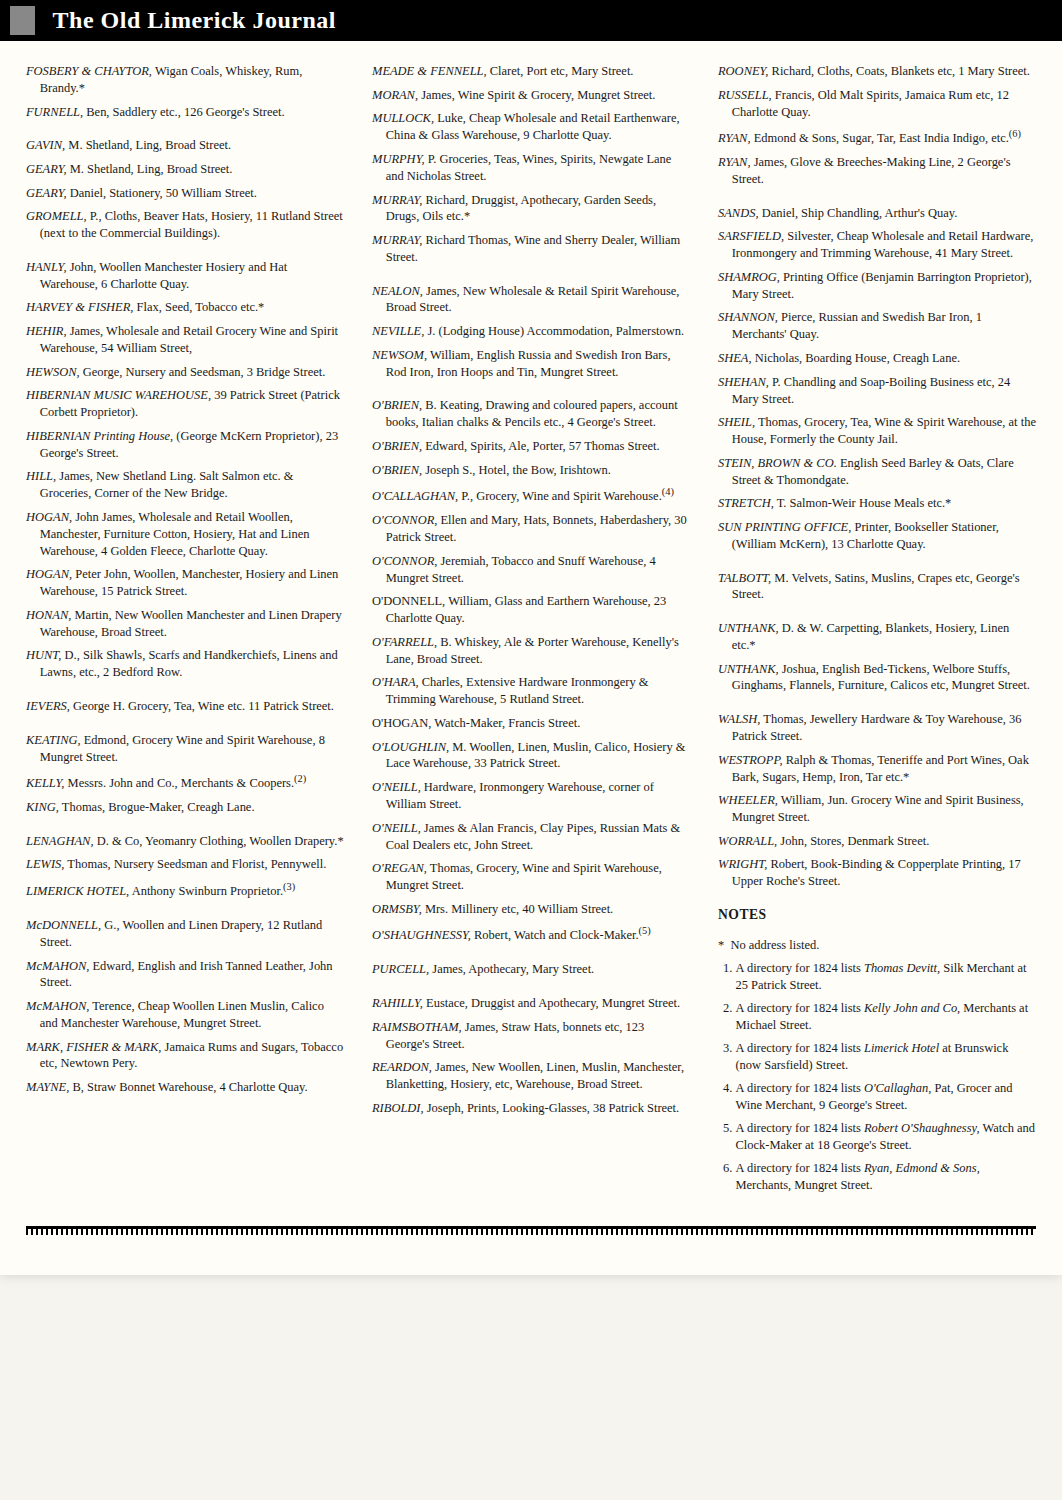The Old Limerick Journal
FOSBERY & CHAYTOR, Wigan Coals, Whiskey, Rum, Brandy.*
FURNELL, Ben, Saddlery etc., 126 George's Street.
GAVIN, M. Shetland, Ling, Broad Street.
GEARY, M. Shetland, Ling, Broad Street.
GEARY, Daniel, Stationery, 50 William Street.
GROMELL, P., Cloths, Beaver Hats, Hosiery, 11 Rutland Street (next to the Commercial Buildings).
HANLY, John, Woollen Manchester Hosiery and Hat Warehouse, 6 Charlotte Quay.
HARVEY & FISHER, Flax, Seed, Tobacco etc.*
HEHIR, James, Wholesale and Retail Grocery Wine and Spirit Warehouse, 54 William Street,
HEWSON, George, Nursery and Seedsman, 3 Bridge Street.
HIBERNIAN MUSIC WAREHOUSE, 39 Patrick Street (Patrick Corbett Proprietor).
HIBERNIAN Printing House, (George McKern Proprietor), 23 George's Street.
HILL, James, New Shetland Ling. Salt Salmon etc. & Groceries, Corner of the New Bridge.
HOGAN, John James, Wholesale and Retail Woollen, Manchester, Furniture Cotton, Hosiery, Hat and Linen Warehouse, 4 Golden Fleece, Charlotte Quay.
HOGAN, Peter John, Woollen, Manchester, Hosiery and Linen Warehouse, 15 Patrick Street.
HONAN, Martin, New Woollen Manchester and Linen Drapery Warehouse, Broad Street.
HUNT, D., Silk Shawls, Scarfs and Handkerchiefs, Linens and Lawns, etc., 2 Bedford Row.
IEVERS, George H. Grocery, Tea, Wine etc. 11 Patrick Street.
KEATING, Edmond, Grocery Wine and Spirit Warehouse, 8 Mungret Street.
KELLY, Messrs. John and Co., Merchants & Coopers.(2)
KING, Thomas, Brogue-Maker, Creagh Lane.
LENAGHAN, D. & Co, Yeomanry Clothing, Woollen Drapery.*
LEWIS, Thomas, Nursery Seedsman and Florist, Pennywell.
LIMERICK HOTEL, Anthony Swinburn Proprietor.(3)
McDONNELL, G., Woollen and Linen Drapery, 12 Rutland Street.
McMAHON, Edward, English and Irish Tanned Leather, John Street.
McMAHON, Terence, Cheap Woollen Linen Muslin, Calico and Manchester Warehouse, Mungret Street.
MARK, FISHER & MARK, Jamaica Rums and Sugars, Tobacco etc, Newtown Pery.
MAYNE, B, Straw Bonnet Warehouse, 4 Charlotte Quay.
MEADE & FENNELL, Claret, Port etc, Mary Street.
MORAN, James, Wine Spirit & Grocery, Mungret Street.
MULLOCK, Luke, Cheap Wholesale and Retail Earthenware, China & Glass Warehouse, 9 Charlotte Quay.
MURPHY, P. Groceries, Teas, Wines, Spirits, Newgate Lane and Nicholas Street.
MURRAY, Richard, Druggist, Apothecary, Garden Seeds, Drugs, Oils etc.*
MURRAY, Richard Thomas, Wine and Sherry Dealer, William Street.
NEALON, James, New Wholesale & Retail Spirit Warehouse, Broad Street.
NEVILLE, J. (Lodging House) Accommodation, Palmerstown.
NEWSOM, William, English Russia and Swedish Iron Bars, Rod Iron, Iron Hoops and Tin, Mungret Street.
O'BRIEN, B. Keating, Drawing and coloured papers, account books, Italian chalks & Pencils etc., 4 George's Street.
O'BRIEN, Edward, Spirits, Ale, Porter, 57 Thomas Street.
O'BRIEN, Joseph S., Hotel, the Bow, Irishtown.
O'CALLAGHAN, P., Grocery, Wine and Spirit Warehouse.(4)
O'CONNOR, Ellen and Mary, Hats, Bonnets, Haberdashery, 30 Patrick Street.
O'CONNOR, Jeremiah, Tobacco and Snuff Warehouse, 4 Mungret Street.
O'DONNELL, William, Glass and Earthern Warehouse, 23 Charlotte Quay.
O'FARRELL, B. Whiskey, Ale & Porter Warehouse, Kenelly's Lane, Broad Street.
O'HARA, Charles, Extensive Hardware Ironmongery & Trimming Warehouse, 5 Rutland Street.
O'HOGAN, Watch-Maker, Francis Street.
O'LOUGHLIN, M. Woollen, Linen, Muslin, Calico, Hosiery & Lace Warehouse, 33 Patrick Street.
O'NEILL, Hardware, Ironmongery Warehouse, corner of William Street.
O'NEILL, James & Alan Francis, Clay Pipes, Russian Mats & Coal Dealers etc, John Street.
O'REGAN, Thomas, Grocery, Wine and Spirit Warehouse, Mungret Street.
ORMSBY, Mrs. Millinery etc, 40 William Street.
O'SHAUGHNESSY, Robert, Watch and Clock-Maker.(5)
PURCELL, James, Apothecary, Mary Street.
RAHILLY, Eustace, Druggist and Apothecary, Mungret Street.
RAIMSBOTHAM, James, Straw Hats, bonnets etc, 123 George's Street.
REARDON, James, New Woollen, Linen, Muslin, Manchester, Blanketting, Hosiery, etc, Warehouse, Broad Street.
RIBOLDI, Joseph, Prints, Looking-Glasses, 38 Patrick Street.
ROONEY, Richard, Cloths, Coats, Blankets etc, 1 Mary Street.
RUSSELL, Francis, Old Malt Spirits, Jamaica Rum etc, 12 Charlotte Quay.
RYAN, Edmond & Sons, Sugar, Tar, East India Indigo, etc.(6)
RYAN, James, Glove & Breeches-Making Line, 2 George's Street.
SANDS, Daniel, Ship Chandling, Arthur's Quay.
SARSFIELD, Silvester, Cheap Wholesale and Retail Hardware, Ironmongery and Trimming Warehouse, 41 Mary Street.
SHAMROG, Printing Office (Benjamin Barrington Proprietor), Mary Street.
SHANNON, Pierce, Russian and Swedish Bar Iron, 1 Merchants' Quay.
SHEA, Nicholas, Boarding House, Creagh Lane.
SHEHAN, P. Chandling and Soap-Boiling Business etc, 24 Mary Street.
SHEIL, Thomas, Grocery, Tea, Wine & Spirit Warehouse, at the House, Formerly the County Jail.
STEIN, BROWN & CO. English Seed Barley & Oats, Clare Street & Thomondgate.
STRETCH, T. Salmon-Weir House Meals etc.*
SUN PRINTING OFFICE, Printer, Bookseller Stationer, (William McKern), 13 Charlotte Quay.
TALBOTT, M. Velvets, Satins, Muslins, Crapes etc, George's Street.
UNTHANK, D. & W. Carpetting, Blankets, Hosiery, Linen etc.*
UNTHANK, Joshua, English Bed-Tickens, Welbore Stuffs, Ginghams, Flannels, Furniture, Calicos etc, Mungret Street.
WALSH, Thomas, Jewellery Hardware & Toy Warehouse, 36 Patrick Street.
WESTROPP, Ralph & Thomas, Teneriffe and Port Wines, Oak Bark, Sugars, Hemp, Iron, Tar etc.*
WHEELER, William, Jun. Grocery Wine and Spirit Business, Mungret Street.
WORRALL, John, Stores, Denmark Street.
WRIGHT, Robert, Book-Binding & Copperplate Printing, 17 Upper Roche's Street.
NOTES
* No address listed.
A directory for 1824 lists Thomas Devitt, Silk Merchant at 25 Patrick Street.
A directory for 1824 lists Kelly John and Co, Merchants at Michael Street.
A directory for 1824 lists Limerick Hotel at Brunswick (now Sarsfield) Street.
A directory for 1824 lists O'Callaghan, Pat, Grocer and Wine Merchant, 9 George's Street.
A directory for 1824 lists Robert O'Shaughnessy, Watch and Clock-Maker at 18 George's Street.
A directory for 1824 lists Ryan, Edmond & Sons, Merchants, Mungret Street.